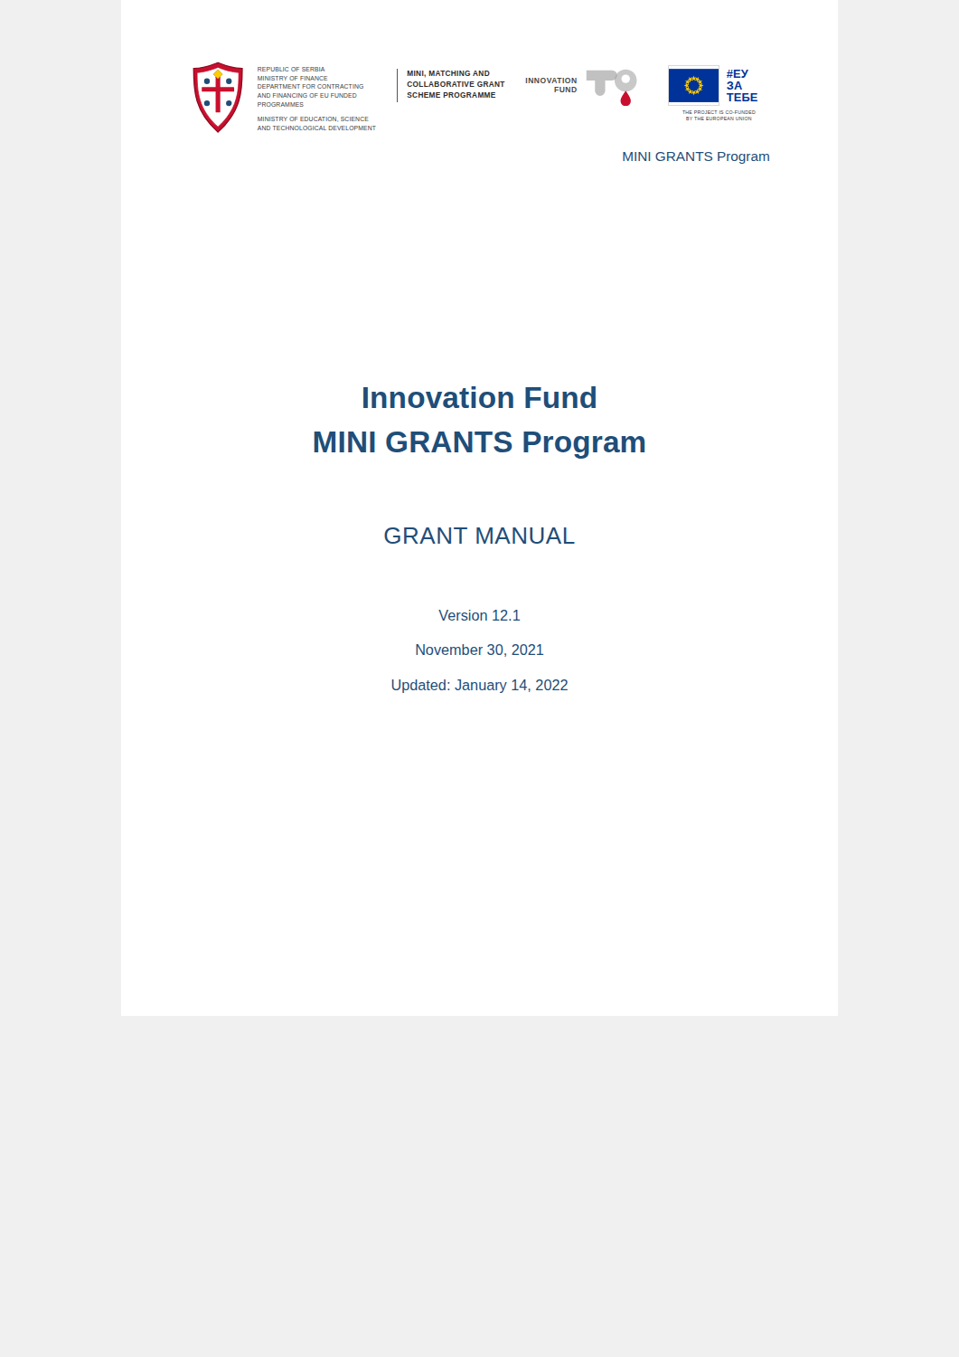Republic of Serbia
Ministry of Finance
Department for Contracting
and Financing of EU Funded Programmes
Ministry of Education, Science
and Technological Development
Mini, Matching and
Collaborative Grant
Scheme Programme
Innovation
Fund
#ЕУ
ЗА ТЕБЕ
The project is co-funded
by the European Union
MINI GRANTS Program
Innovation Fund
MINI GRANTS Program
GRANT MANUAL
Version 12.1
November 30, 2021
Updated: January 14, 2022